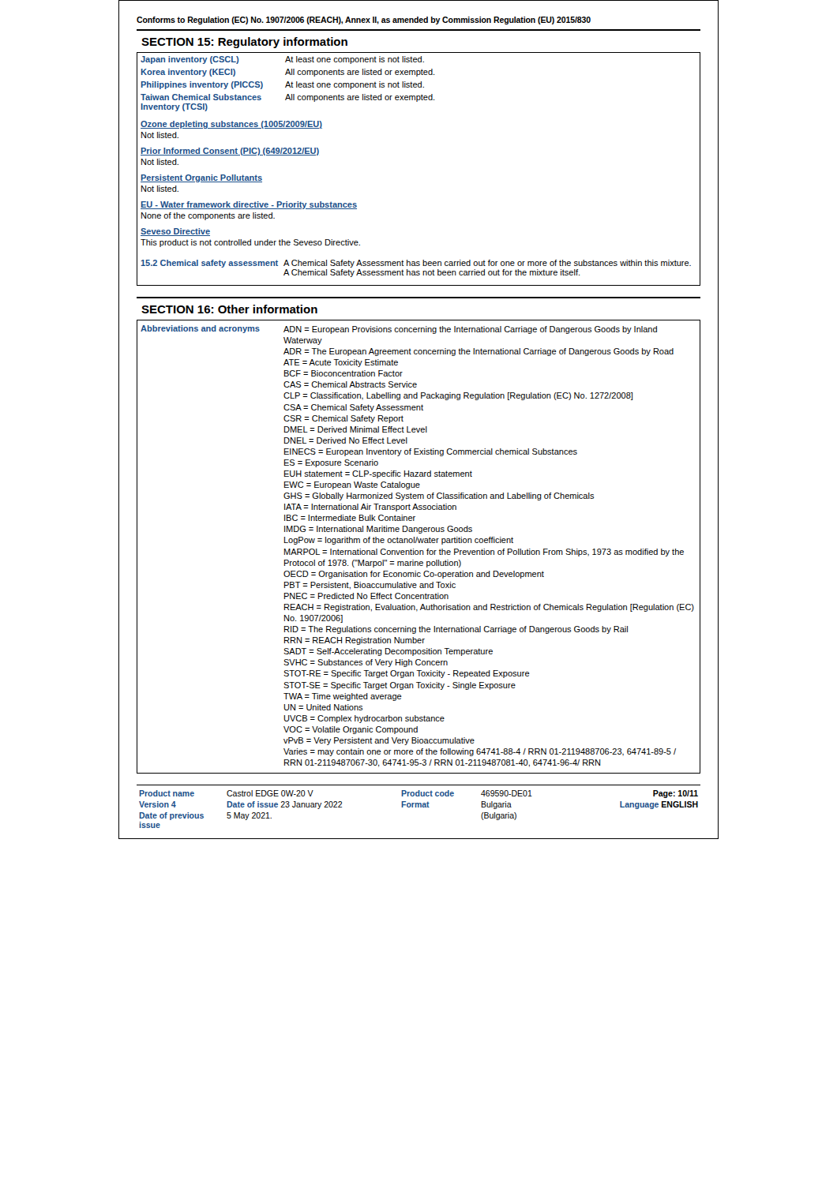Conforms to Regulation (EC) No. 1907/2006 (REACH), Annex II, as amended by Commission Regulation (EU) 2015/830
SECTION 15: Regulatory information
| Japan inventory (CSCL) | At least one component is not listed. |
| Korea inventory (KECI) | All components are listed or exempted. |
| Philippines inventory (PICCS) | At least one component is not listed. |
| Taiwan Chemical Substances Inventory (TCSI) | All components are listed or exempted. |
Ozone depleting substances (1005/2009/EU)
Not listed.
Prior Informed Consent (PIC) (649/2012/EU)
Not listed.
Persistent Organic Pollutants
Not listed.
EU - Water framework directive - Priority substances
None of the components are listed.
Seveso Directive
This product is not controlled under the Seveso Directive.
15.2 Chemical safety assessment
A Chemical Safety Assessment has been carried out for one or more of the substances within this mixture. A Chemical Safety Assessment has not been carried out for the mixture itself.
SECTION 16: Other information
Abbreviations and acronyms
ADN = European Provisions concerning the International Carriage of Dangerous Goods by Inland Waterway
ADR = The European Agreement concerning the International Carriage of Dangerous Goods by Road
ATE = Acute Toxicity Estimate
BCF = Bioconcentration Factor
CAS = Chemical Abstracts Service
CLP = Classification, Labelling and Packaging Regulation [Regulation (EC) No. 1272/2008]
CSA = Chemical Safety Assessment
CSR = Chemical Safety Report
DMEL = Derived Minimal Effect Level
DNEL = Derived No Effect Level
EINECS = European Inventory of Existing Commercial chemical Substances
ES = Exposure Scenario
EUH statement = CLP-specific Hazard statement
EWC = European Waste Catalogue
GHS = Globally Harmonized System of Classification and Labelling of Chemicals
IATA = International Air Transport Association
IBC = Intermediate Bulk Container
IMDG = International Maritime Dangerous Goods
LogPow = logarithm of the octanol/water partition coefficient
MARPOL = International Convention for the Prevention of Pollution From Ships, 1973 as modified by the Protocol of 1978. ("Marpol" = marine pollution)
OECD = Organisation for Economic Co-operation and Development
PBT = Persistent, Bioaccumulative and Toxic
PNEC = Predicted No Effect Concentration
REACH = Registration, Evaluation, Authorisation and Restriction of Chemicals Regulation [Regulation (EC) No. 1907/2006]
RID = The Regulations concerning the International Carriage of Dangerous Goods by Rail
RRN = REACH Registration Number
SADT = Self-Accelerating Decomposition Temperature
SVHC = Substances of Very High Concern
STOT-RE = Specific Target Organ Toxicity - Repeated Exposure
STOT-SE = Specific Target Organ Toxicity - Single Exposure
TWA = Time weighted average
UN = United Nations
UVCB = Complex hydrocarbon substance
VOC = Volatile Organic Compound
vPvB = Very Persistent and Very Bioaccumulative
Varies = may contain one or more of the following 64741-88-4 / RRN 01-2119488706-23, 64741-89-5 / RRN 01-2119487067-30, 64741-95-3 / RRN 01-2119487081-40, 64741-96-4/ RRN
| Product name | Castrol EDGE 0W-20 V | Product code | 469590-DE01 | Page: 10/11 |
| Version 4 | Date of issue 23 January 2022 | Format | Bulgaria | Language ENGLISH |
| Date of previous issue | 5 May 2021. | | (Bulgaria) | |